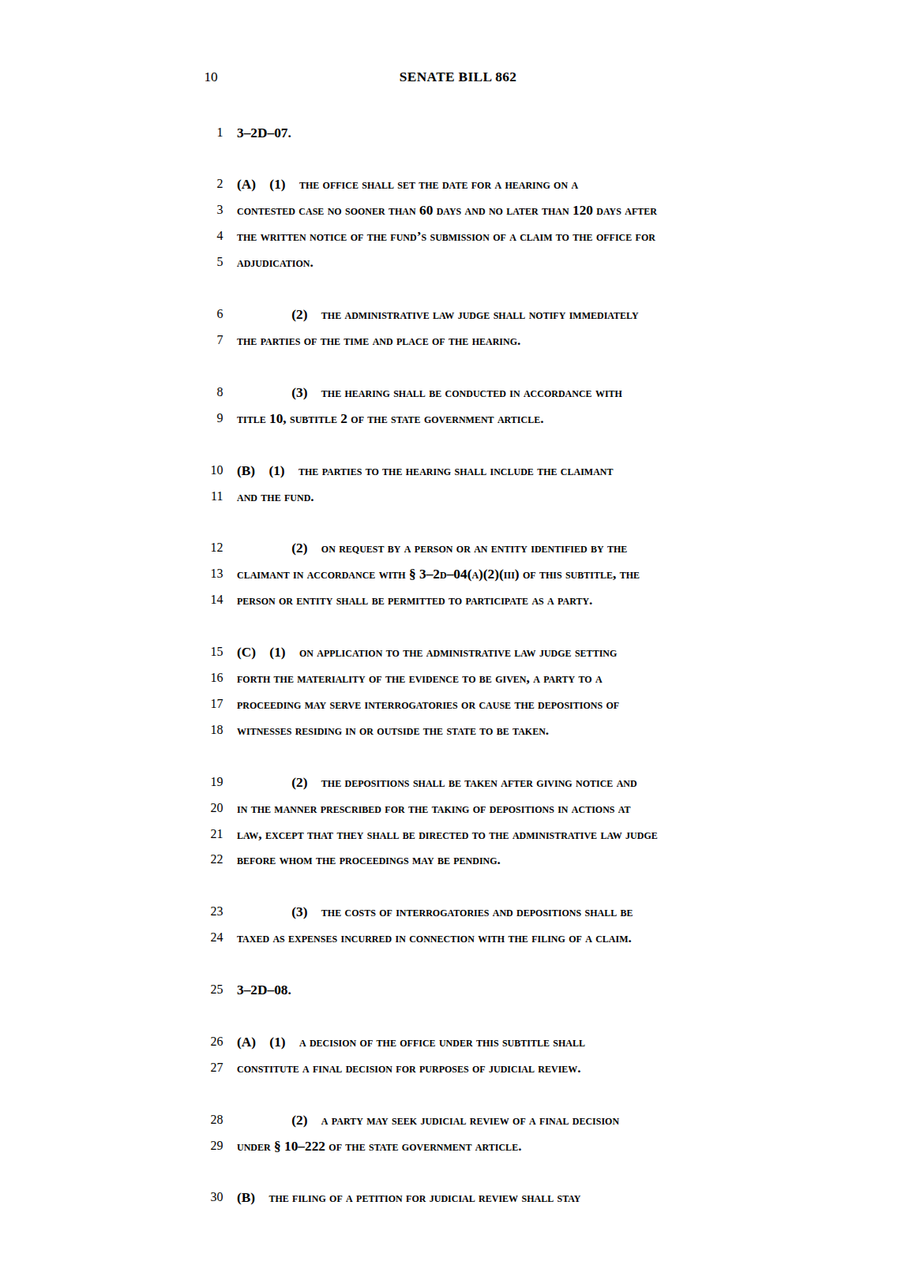10
SENATE BILL 862
1
3–2D–07.
2
(A) (1) The Office shall set the date for a hearing on a
3
contested case no sooner than 60 days and no later than 120 days after
4
the written notice of the Fund’s submission of a claim to the Office for
5
adjudication.
6
(2) The administrative law judge shall notify immediately
7
the parties of the time and place of the hearing.
8
(3) The hearing shall be conducted in accordance with
9
Title 10, Subtitle 2 of the State Government Article.
10
(B) (1) The parties to the hearing shall include the claimant
11
and the Fund.
12
(2) On request by a person or an entity identified by the
13
claimant in accordance with § 3–2D–04(a)(2)(iii) of this subtitle, the
14
person or entity shall be permitted to participate as a party.
15
(C) (1) On application to the administrative law judge setting
16
forth the materiality of the evidence to be given, a party to a
17
proceeding may serve interrogatories or cause the depositions of
18
witnesses residing in or outside the State to be taken.
19
(2) The depositions shall be taken after giving notice and
20
in the manner prescribed for the taking of depositions in actions at
21
law, except that they shall be directed to the administrative law judge
22
before whom the proceedings may be pending.
23
(3) The costs of interrogatories and depositions shall be
24
taxed as expenses incurred in connection with the filing of a claim.
25
3–2D–08.
26
(A) (1) A decision of the Office under this subtitle shall
27
constitute a final decision for purposes of judicial review.
28
(2) A party may seek judicial review of a final decision
29
under § 10–222 of the State Government Article.
30
(B) The filing of a petition for judicial review shall stay